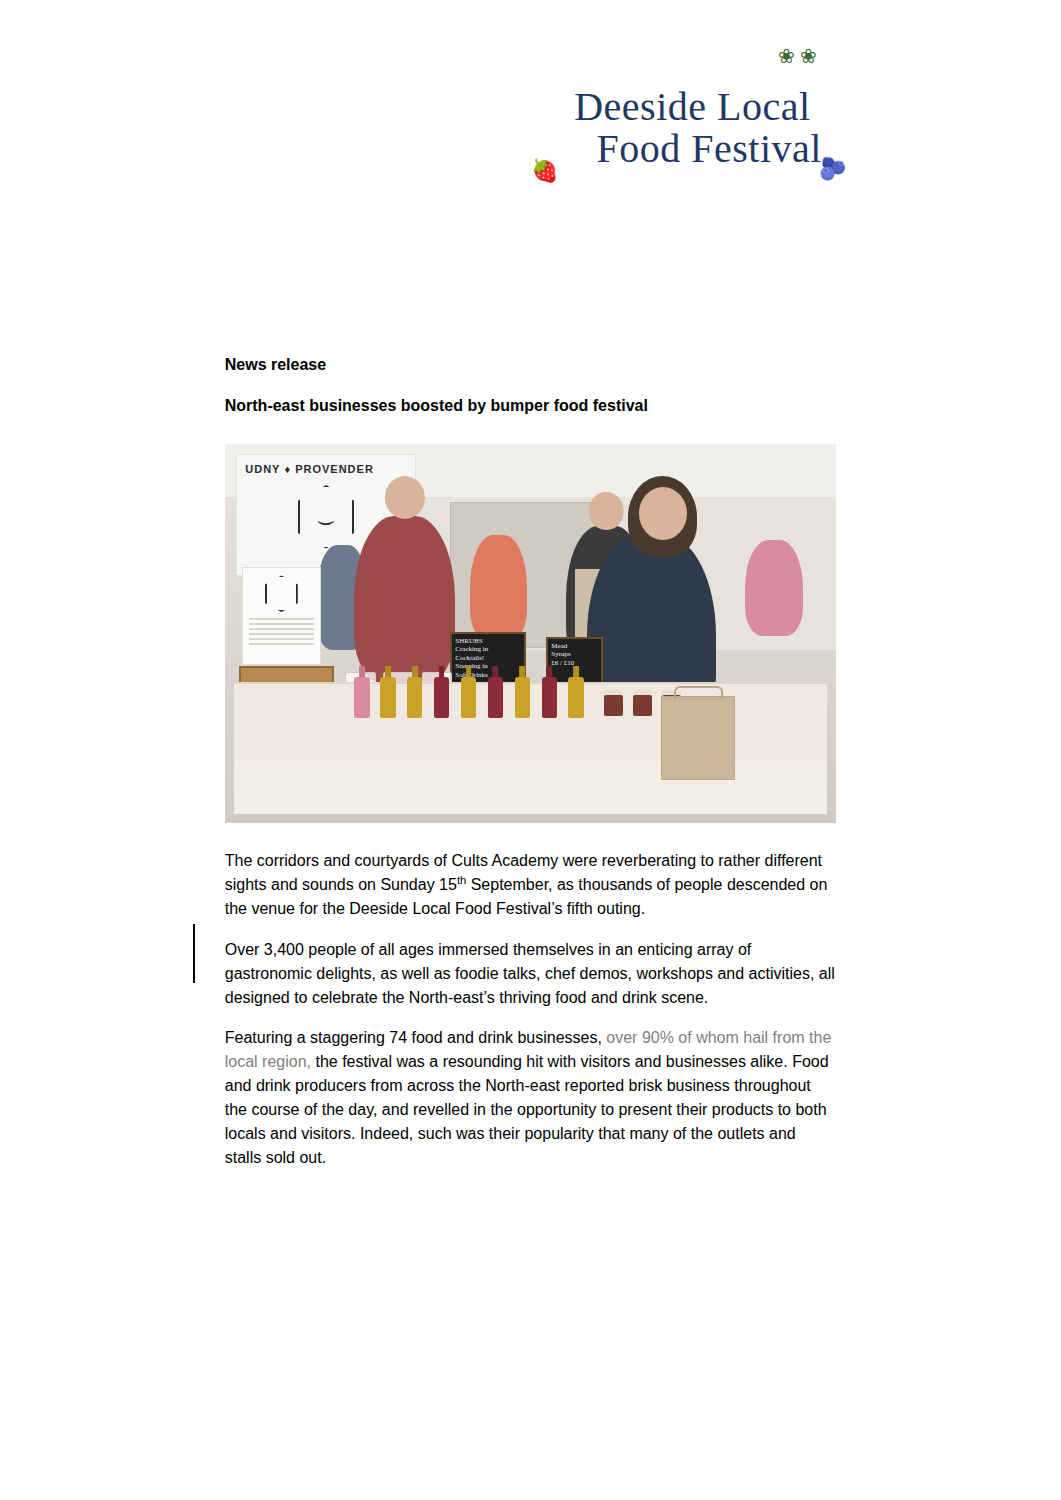❀ ❀ 🍓 🫐
Deeside Local Food Festival
News release
North-east businesses boosted by bumper food festival
UDNY ♦ PROVENDER
Mead
Syrups
£6 / £10
SHRUBS
Cracking in
Cocktails!
Stunning in
Soft Drinks
Lovely
Local
Honey £5
The corridors and courtyards of Cults Academy were reverberating to rather different sights and sounds on Sunday 15th September, as thousands of people descended on the venue for the Deeside Local Food Festival’s fifth outing.
Over 3,400 people of all ages immersed themselves in an enticing array of gastronomic delights, as well as foodie talks, chef demos, workshops and activities, all designed to celebrate the North-east’s thriving food and drink scene.
Featuring a staggering 74 food and drink businesses, over 90% of whom hail from the local region, the festival was a resounding hit with visitors and businesses alike. Food and drink producers from across the North-east reported brisk business throughout the course of the day, and revelled in the opportunity to present their products to both locals and visitors. Indeed, such was their popularity that many of the outlets and stalls sold out.